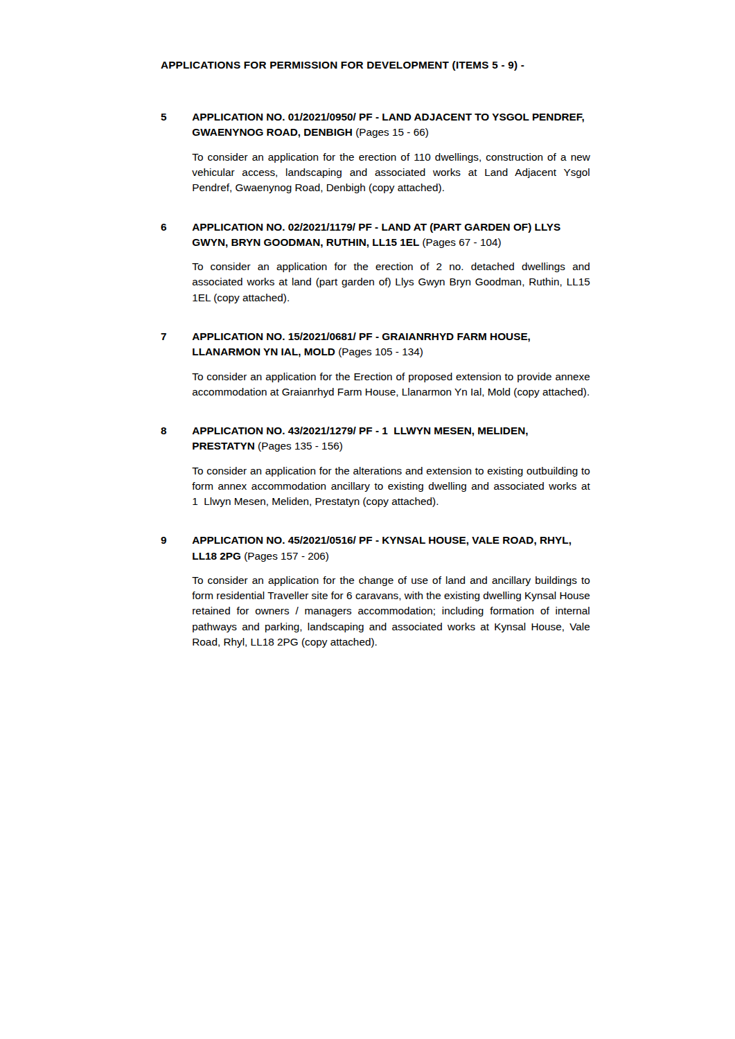APPLICATIONS FOR PERMISSION FOR DEVELOPMENT (ITEMS 5 - 9) -
5
APPLICATION NO. 01/2021/0950/ PF - LAND ADJACENT TO YSGOL PENDREF, GWAENYNOG ROAD, DENBIGH (Pages 15 - 66)
To consider an application for the erection of 110 dwellings, construction of a new vehicular access, landscaping and associated works at Land Adjacent Ysgol Pendref, Gwaenynog Road, Denbigh (copy attached).
6
APPLICATION NO. 02/2021/1179/ PF - LAND AT (PART GARDEN OF) LLYS GWYN, BRYN GOODMAN, RUTHIN, LL15 1EL (Pages 67 - 104)
To consider an application for the erection of 2 no. detached dwellings and associated works at land (part garden of) Llys Gwyn Bryn Goodman, Ruthin, LL15 1EL (copy attached).
7
APPLICATION NO. 15/2021/0681/ PF - GRAIANRHYD FARM HOUSE, LLANARMON YN IAL, MOLD (Pages 105 - 134)
To consider an application for the Erection of proposed extension to provide annexe accommodation at Graianrhyd Farm House, Llanarmon Yn Ial, Mold (copy attached).
8
APPLICATION NO. 43/2021/1279/ PF - 1 LLWYN MESEN, MELIDEN, PRESTATYN (Pages 135 - 156)
To consider an application for the alterations and extension to existing outbuilding to form annex accommodation ancillary to existing dwelling and associated works at 1 Llwyn Mesen, Meliden, Prestatyn (copy attached).
9
APPLICATION NO. 45/2021/0516/ PF - KYNSAL HOUSE, VALE ROAD, RHYL, LL18 2PG (Pages 157 - 206)
To consider an application for the change of use of land and ancillary buildings to form residential Traveller site for 6 caravans, with the existing dwelling Kynsal House retained for owners / managers accommodation; including formation of internal pathways and parking, landscaping and associated works at Kynsal House, Vale Road, Rhyl, LL18 2PG (copy attached).